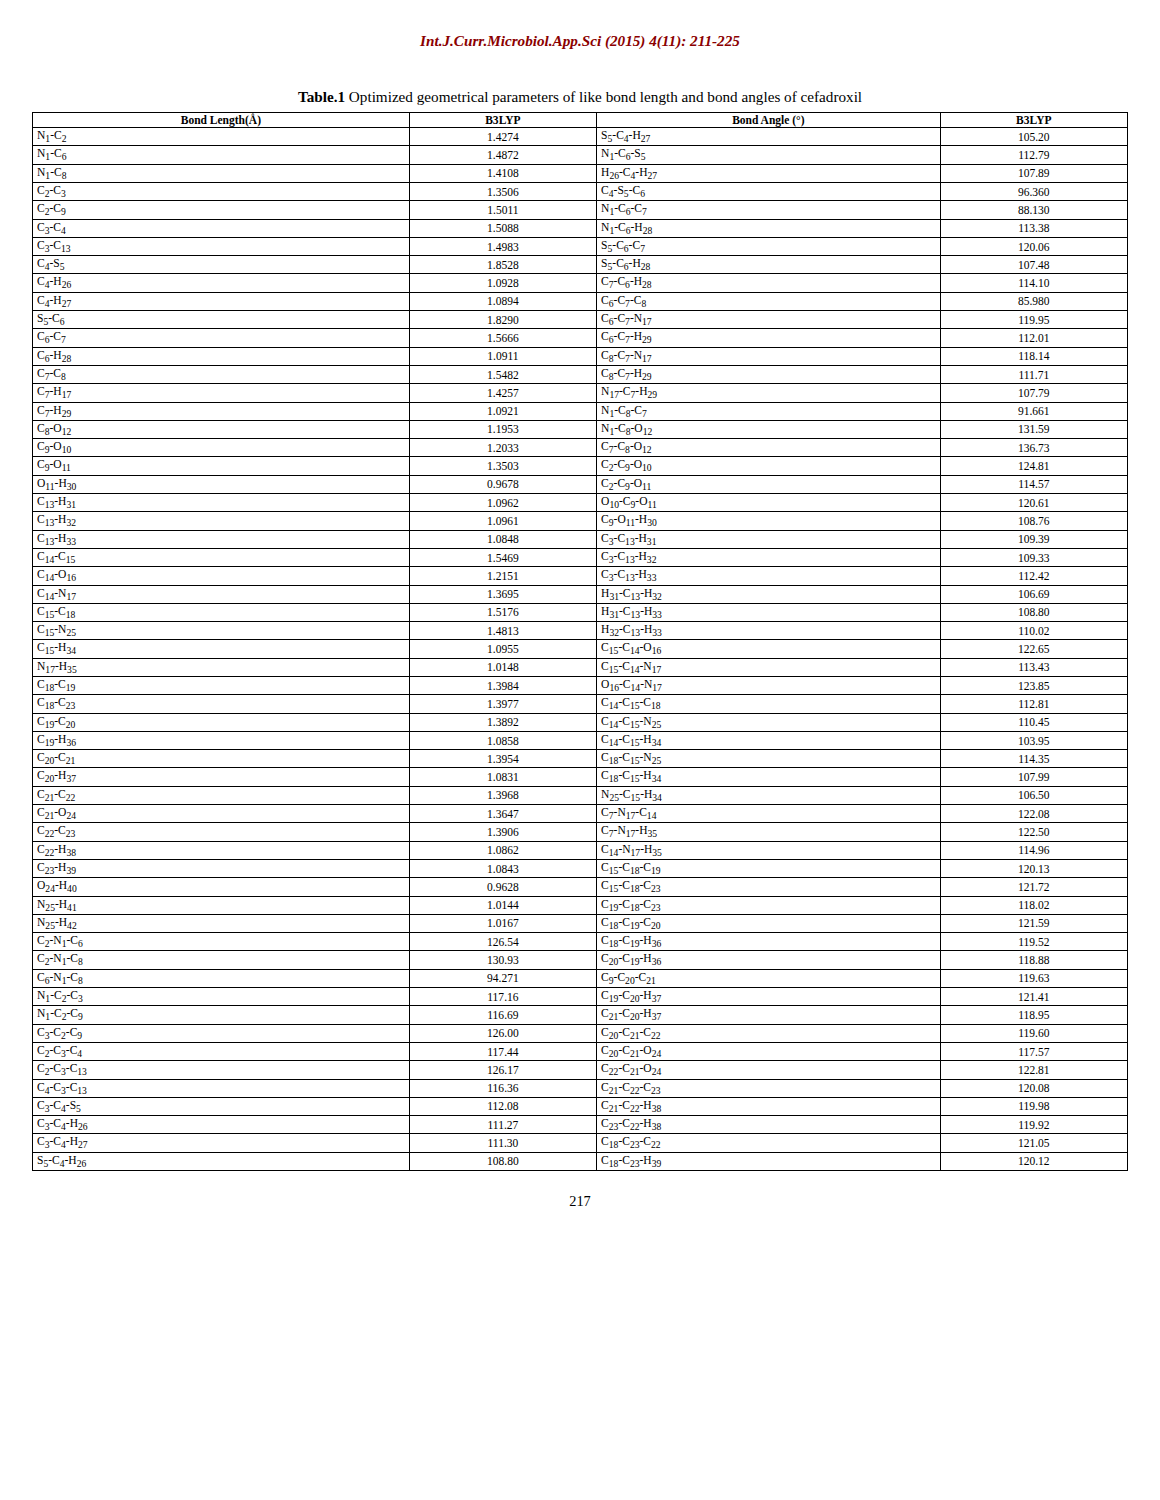Int.J.Curr.Microbiol.App.Sci (2015) 4(11): 211-225
Table.1 Optimized geometrical parameters of like bond length and bond angles of cefadroxil
| Bond Length(Å) | B3LYP | Bond Angle (°) | B3LYP |
| --- | --- | --- | --- |
| N 1 -C 2 | 1.4274 | S 5 -C 4 -H 27 | 105.20 |
| N 1 -C 6 | 1.4872 | N 1 -C 6 -S 5 | 112.79 |
| N 1 -C 8 | 1.4108 | H 26 -C 4 -H 27 | 107.89 |
| C 2 -C 3 | 1.3506 | C 4 -S 5 -C 6 | 96.360 |
| C 2 -C 9 | 1.5011 | N 1 -C 6 -C 7 | 88.130 |
| C 3 -C 4 | 1.5088 | N 1 -C 6 -H 28 | 113.38 |
| C 3 -C 13 | 1.4983 | S 5 -C 6 -C 7 | 120.06 |
| C 4 -S 5 | 1.8528 | S 5 -C 6 -H 28 | 107.48 |
| C 4 -H 26 | 1.0928 | C 7 -C 6 -H 28 | 114.10 |
| C 4 -H 27 | 1.0894 | C 6 -C 7 -C 8 | 85.980 |
| S 5 -C 6 | 1.8290 | C 6 -C 7 -N 17 | 119.95 |
| C 6 -C 7 | 1.5666 | C 6 -C 7 -H 29 | 112.01 |
| C 6 -H 28 | 1.0911 | C 8 -C 7 -N 17 | 118.14 |
| C 7 -C 8 | 1.5482 | C 8 -C 7 -H 29 | 111.71 |
| C 7 -H 17 | 1.4257 | N 17 -C 7 -H 29 | 107.79 |
| C 7 -H 29 | 1.0921 | N 1 -C 8 -C 7 | 91.661 |
| C 8 -O 12 | 1.1953 | N 1 -C 8 -O 12 | 131.59 |
| C 9 -O 10 | 1.2033 | C 7 -C 8 -O 12 | 136.73 |
| C 9 -O 11 | 1.3503 | C 2 -C 9 -O 10 | 124.81 |
| O 11 -H 30 | 0.9678 | C 2 -C 9 -O 11 | 114.57 |
| C 13 -H 31 | 1.0962 | O 10 -C 9 -O 11 | 120.61 |
| C 13 -H 32 | 1.0961 | C 9 -O 11 -H 30 | 108.76 |
| C 13 -H 33 | 1.0848 | C 3 -C 13 -H 31 | 109.39 |
| C 14 -C 15 | 1.5469 | C 3 -C 13 -H 32 | 109.33 |
| C 14 -O 16 | 1.2151 | C 3 -C 13 -H 33 | 112.42 |
| C 14 -N 17 | 1.3695 | H 31 -C 13 -H 32 | 106.69 |
| C 15 -C 18 | 1.5176 | H 31 -C 13 -H 33 | 108.80 |
| C 15 -N 25 | 1.4813 | H 32 -C 13 -H 33 | 110.02 |
| C 15 -H 34 | 1.0955 | C 15 -C 14 -O 16 | 122.65 |
| N 17 -H 35 | 1.0148 | C 15 -C 14 -N 17 | 113.43 |
| C 18 -C 19 | 1.3984 | O 16 -C 14 -N 17 | 123.85 |
| C 18 -C 23 | 1.3977 | C 14 -C 15 -C 18 | 112.81 |
| C 19 -C 20 | 1.3892 | C 14 -C 15 -N 25 | 110.45 |
| C 19 -H 36 | 1.0858 | C 14 -C 15 -H 34 | 103.95 |
| C 20 -C 21 | 1.3954 | C 18 -C 15 -N 25 | 114.35 |
| C 20 -H 37 | 1.0831 | C 18 -C 15 -H 34 | 107.99 |
| C 21 -C 22 | 1.3968 | N 25 -C 15 -H 34 | 106.50 |
| C 21 -O 24 | 1.3647 | C 7 -N 17 -C 14 | 122.08 |
| C 22 -C 23 | 1.3906 | C 7 -N 17 -H 35 | 122.50 |
| C 22 -H 38 | 1.0862 | C 14 -N 17 -H 35 | 114.96 |
| C 23 -H 39 | 1.0843 | C 15 -C 18 -C 19 | 120.13 |
| O 24 -H 40 | 0.9628 | C 15 -C 18 -C 23 | 121.72 |
| N 25 -H 41 | 1.0144 | C 19 -C 18 -C 23 | 118.02 |
| N 25 -H 42 | 1.0167 | C 18 -C 19 -C 20 | 121.59 |
| C 2 -N 1 -C 6 | 126.54 | C 18 -C 19 -H 36 | 119.52 |
| C 2 -N 1 -C 8 | 130.93 | C 20 -C 19 -H 36 | 118.88 |
| C 6 -N 1 -C 8 | 94.271 | C 9 -C 20 -C 21 | 119.63 |
| N 1 -C 2 -C 3 | 117.16 | C 19 -C 20 -H 37 | 121.41 |
| N 1 -C 2 -C 9 | 116.69 | C 21 -C 20 -H 37 | 118.95 |
| C 3 -C 2 -C 9 | 126.00 | C 20 -C 21 -C 22 | 119.60 |
| C 2 -C 3 -C 4 | 117.44 | C 20 -C 21 -O 24 | 117.57 |
| C 2 -C 3 -C 13 | 126.17 | C 22 -C 21 -O 24 | 122.81 |
| C 4 -C 3 -C 13 | 116.36 | C 21 -C 22 -C 23 | 120.08 |
| C 3 -C 4 -S 5 | 112.08 | C 21 -C 22 -H 38 | 119.98 |
| C 3 -C 4 -H 26 | 111.27 | C 23 -C 22 -H 38 | 119.92 |
| C 3 -C 4 -H 27 | 111.30 | C 18 -C 23 -C 22 | 121.05 |
| S 5 -C 4 -H 26 | 108.80 | C 18 -C 23 -H 39 | 120.12 |
217